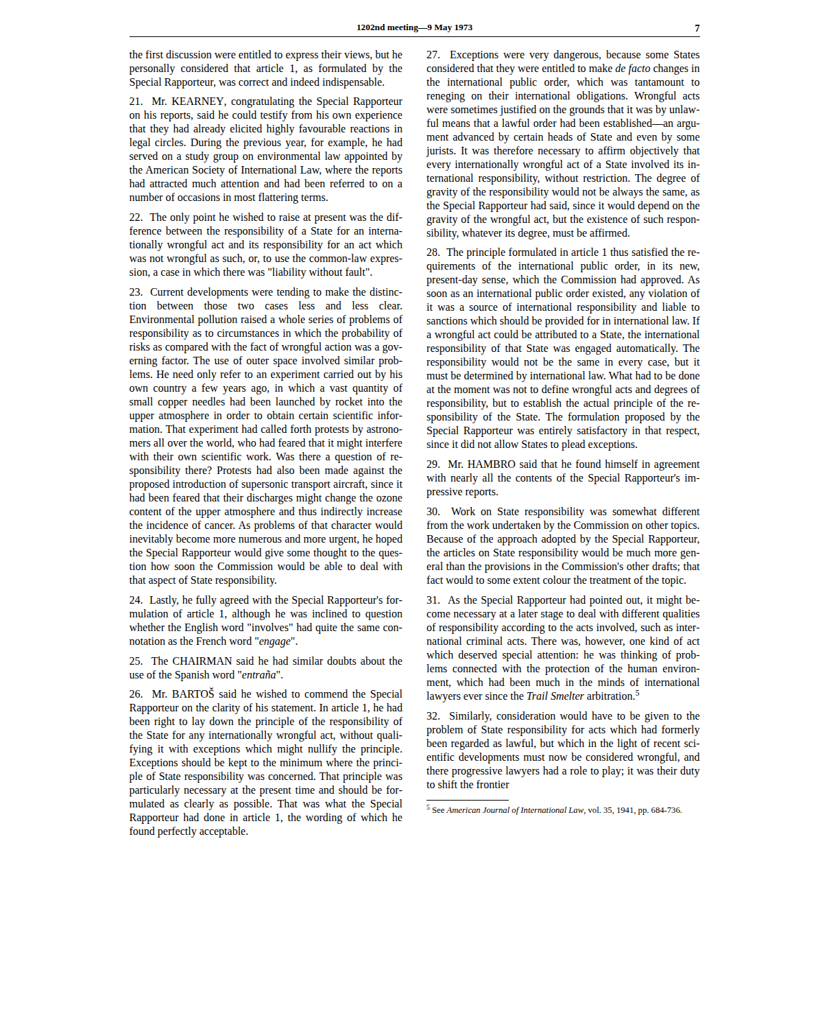1202nd meeting—9 May 1973 7
the first discussion were entitled to express their views, but he personally considered that article 1, as formulated by the Special Rapporteur, was correct and indeed indispensable.
21. Mr. KEARNEY, congratulating the Special Rapporteur on his reports, said he could testify from his own experience that they had already elicited highly favourable reactions in legal circles. During the previous year, for example, he had served on a study group on environmental law appointed by the American Society of International Law, where the reports had attracted much attention and had been referred to on a number of occasions in most flattering terms.
22. The only point he wished to raise at present was the difference between the responsibility of a State for an internationally wrongful act and its responsibility for an act which was not wrongful as such, or, to use the common-law expression, a case in which there was "liability without fault".
23. Current developments were tending to make the distinction between those two cases less and less clear. Environmental pollution raised a whole series of problems of responsibility as to circumstances in which the probability of risks as compared with the fact of wrongful action was a governing factor. The use of outer space involved similar problems. He need only refer to an experiment carried out by his own country a few years ago, in which a vast quantity of small copper needles had been launched by rocket into the upper atmosphere in order to obtain certain scientific information. That experiment had called forth protests by astronomers all over the world, who had feared that it might interfere with their own scientific work. Was there a question of responsibility there? Protests had also been made against the proposed introduction of supersonic transport aircraft, since it had been feared that their discharges might change the ozone content of the upper atmosphere and thus indirectly increase the incidence of cancer. As problems of that character would inevitably become more numerous and more urgent, he hoped the Special Rapporteur would give some thought to the question how soon the Commission would be able to deal with that aspect of State responsibility.
24. Lastly, he fully agreed with the Special Rapporteur's formulation of article 1, although he was inclined to question whether the English word "involves" had quite the same connotation as the French word "engage".
25. The CHAIRMAN said he had similar doubts about the use of the Spanish word "entraña".
26. Mr. BARTOŠ said he wished to commend the Special Rapporteur on the clarity of his statement. In article 1, he had been right to lay down the principle of the responsibility of the State for any internationally wrongful act, without qualifying it with exceptions which might nullify the principle. Exceptions should be kept to the minimum where the principle of State responsibility was concerned. That principle was particularly necessary at the present time and should be formulated as clearly as possible. That was what the Special Rapporteur had done in article 1, the wording of which he found perfectly acceptable.
27. Exceptions were very dangerous, because some States considered that they were entitled to make de facto changes in the international public order, which was tantamount to reneging on their international obligations. Wrongful acts were sometimes justified on the grounds that it was by unlawful means that a lawful order had been established—an argument advanced by certain heads of State and even by some jurists. It was therefore necessary to affirm objectively that every internationally wrongful act of a State involved its international responsibility, without restriction. The degree of gravity of the responsibility would not be always the same, as the Special Rapporteur had said, since it would depend on the gravity of the wrongful act, but the existence of such responsibility, whatever its degree, must be affirmed.
28. The principle formulated in article 1 thus satisfied the requirements of the international public order, in its new, present-day sense, which the Commission had approved. As soon as an international public order existed, any violation of it was a source of international responsibility and liable to sanctions which should be provided for in international law. If a wrongful act could be attributed to a State, the international responsibility of that State was engaged automatically. The responsibility would not be the same in every case, but it must be determined by international law. What had to be done at the moment was not to define wrongful acts and degrees of responsibility, but to establish the actual principle of the responsibility of the State. The formulation proposed by the Special Rapporteur was entirely satisfactory in that respect, since it did not allow States to plead exceptions.
29. Mr. HAMBRO said that he found himself in agreement with nearly all the contents of the Special Rapporteur's impressive reports.
30. Work on State responsibility was somewhat different from the work undertaken by the Commission on other topics. Because of the approach adopted by the Special Rapporteur, the articles on State responsibility would be much more general than the provisions in the Commission's other drafts; that fact would to some extent colour the treatment of the topic.
31. As the Special Rapporteur had pointed out, it might become necessary at a later stage to deal with different qualities of responsibility according to the acts involved, such as international criminal acts. There was, however, one kind of act which deserved special attention: he was thinking of problems connected with the protection of the human environment, which had been much in the minds of international lawyers ever since the Trail Smelter arbitration.5
32. Similarly, consideration would have to be given to the problem of State responsibility for acts which had formerly been regarded as lawful, but which in the light of recent scientific developments must now be considered wrongful, and there progressive lawyers had a role to play; it was their duty to shift the frontier
5 See American Journal of International Law, vol. 35, 1941, pp. 684-736.